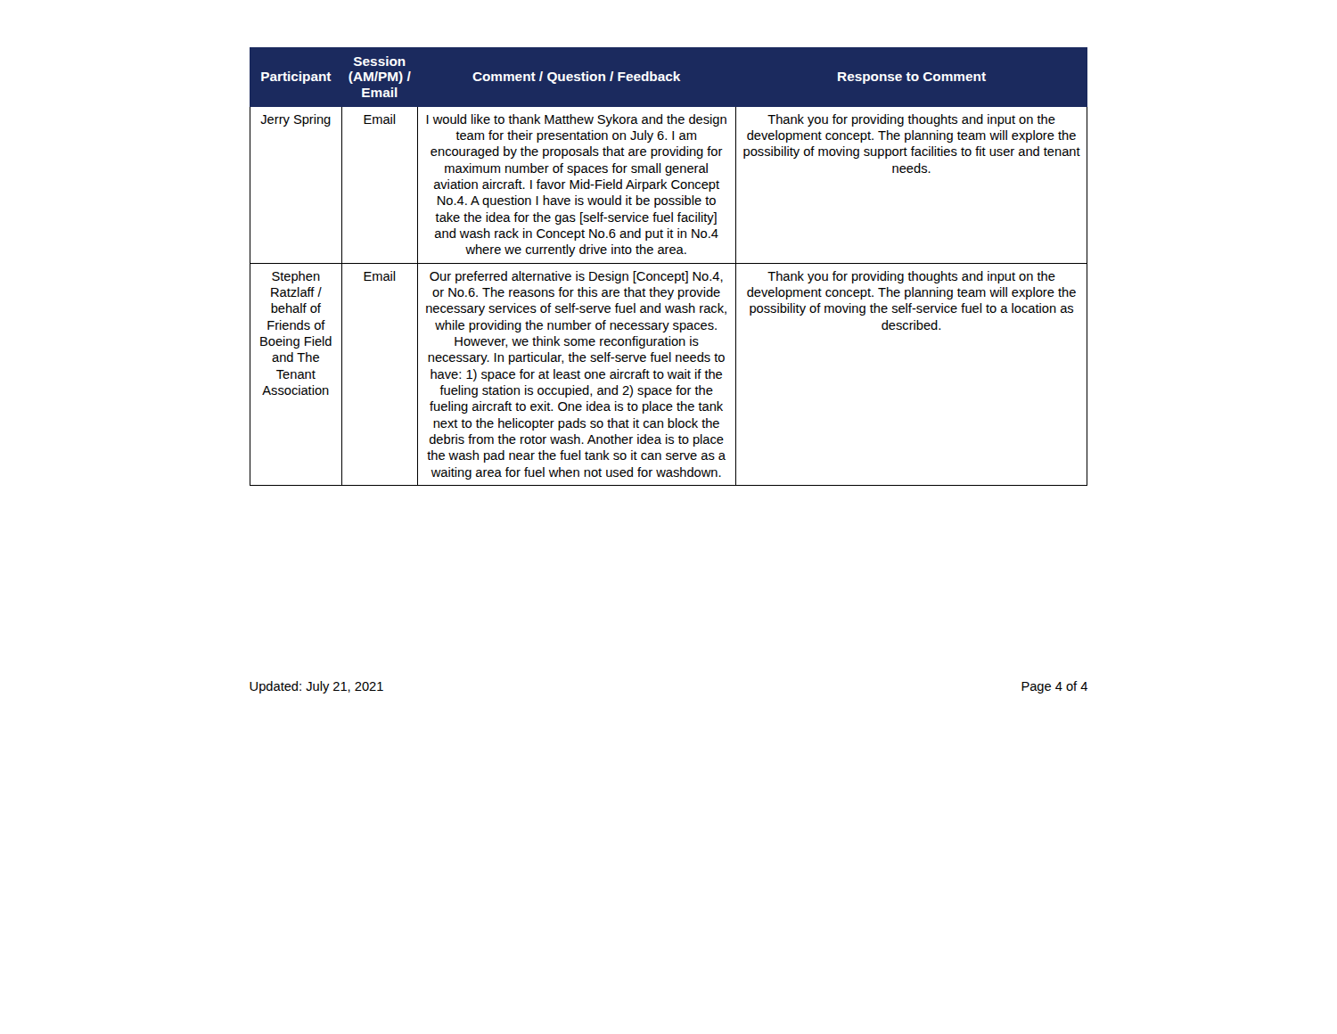| Participant | Session (AM/PM) / Email | Comment / Question / Feedback | Response to Comment |
| --- | --- | --- | --- |
| Jerry Spring | Email | I would like to thank Matthew Sykora and the design team for their presentation on July 6. I am encouraged by the proposals that are providing for maximum number of spaces for small general aviation aircraft. I favor Mid-Field Airpark Concept No.4. A question I have is would it be possible to take the idea for the gas [self-service fuel facility] and wash rack in Concept No.6 and put it in No.4 where we currently drive into the area. | Thank you for providing thoughts and input on the development concept. The planning team will explore the possibility of moving support facilities to fit user and tenant needs. |
| Stephen Ratzlaff / behalf of Friends of Boeing Field and The Tenant Association | Email | Our preferred alternative is Design [Concept] No.4, or No.6. The reasons for this are that they provide necessary services of self-serve fuel and wash rack, while providing the number of necessary spaces. However, we think some reconfiguration is necessary. In particular, the self-serve fuel needs to have: 1) space for at least one aircraft to wait if the fueling station is occupied, and 2) space for the fueling aircraft to exit. One idea is to place the tank next to the helicopter pads so that it can block the debris from the rotor wash. Another idea is to place the wash pad near the fuel tank so it can serve as a waiting area for fuel when not used for washdown. | Thank you for providing thoughts and input on the development concept. The planning team will explore the possibility of moving the self-service fuel to a location as described. |
Updated: July 21, 2021
Page 4 of 4